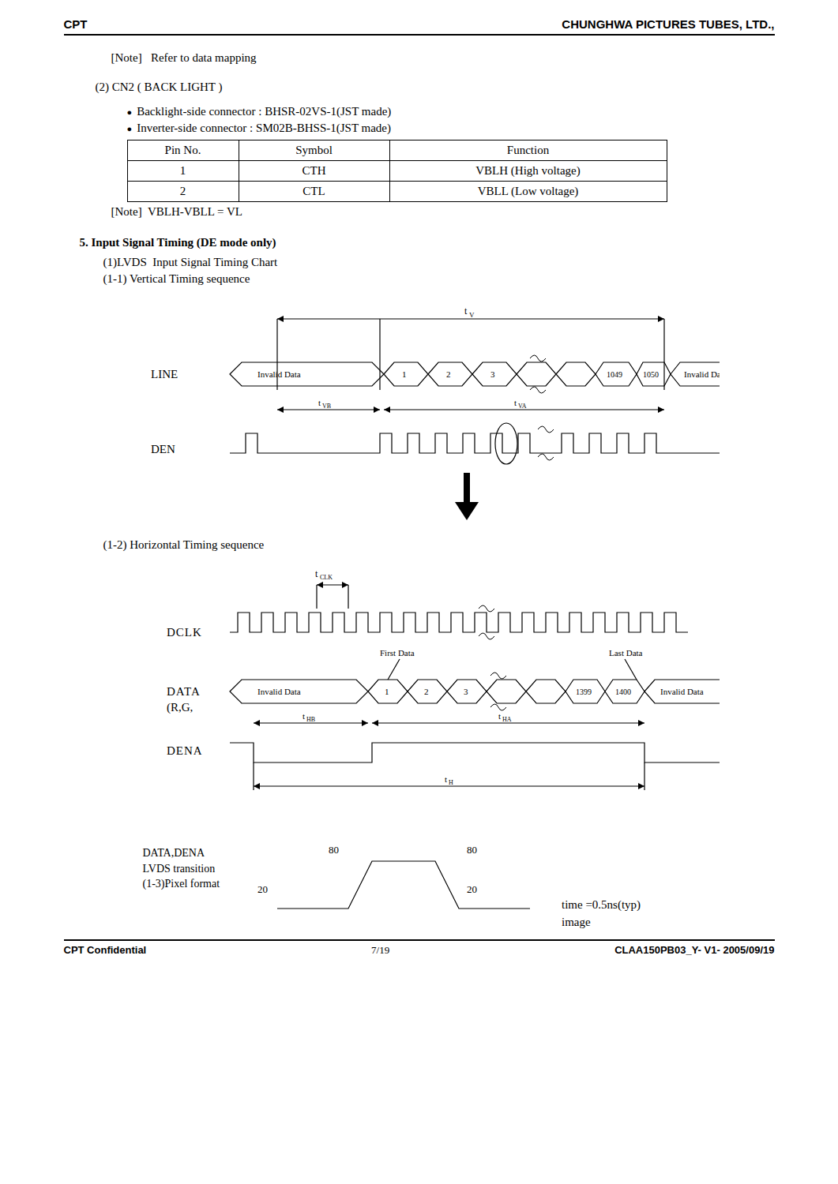CPT
CHUNGHWA PICTURES TUBES, LTD.,
[Note] Refer to data mapping
(2) CN2 ( BACK LIGHT )
Backlight-side connector : BHSR-02VS-1(JST made)
Inverter-side connector : SM02B-BHSS-1(JST made)
| Pin No. | Symbol | Function |
| --- | --- | --- |
| 1 | CTH | VBLH (High voltage) |
| 2 | CTL | VBLL (Low voltage) |
[Note] VBLH-VBLL = VL
5. Input Signal Timing (DE mode only)
(1)LVDS Input Signal Timing Chart
(1-1) Vertical Timing sequence
t V Invalid Data 1 2 3 1049 1050 Invalid Data t VB t VA LINE DEN
(1-2) Horizontal Timing sequence
t CLK First Data Last Data Invalid Data 1 2 3 1399 1400 Invalid Data t HB t HA t H DCLK DATA (R,G, DENA
80 80 20 20 time =0.5ns(typ) image
DATA,DENA
LVDS transition
(1-3)Pixel format
CPT Confidential
7/19
CLAA150PB03_Y- V1- 2005/09/19